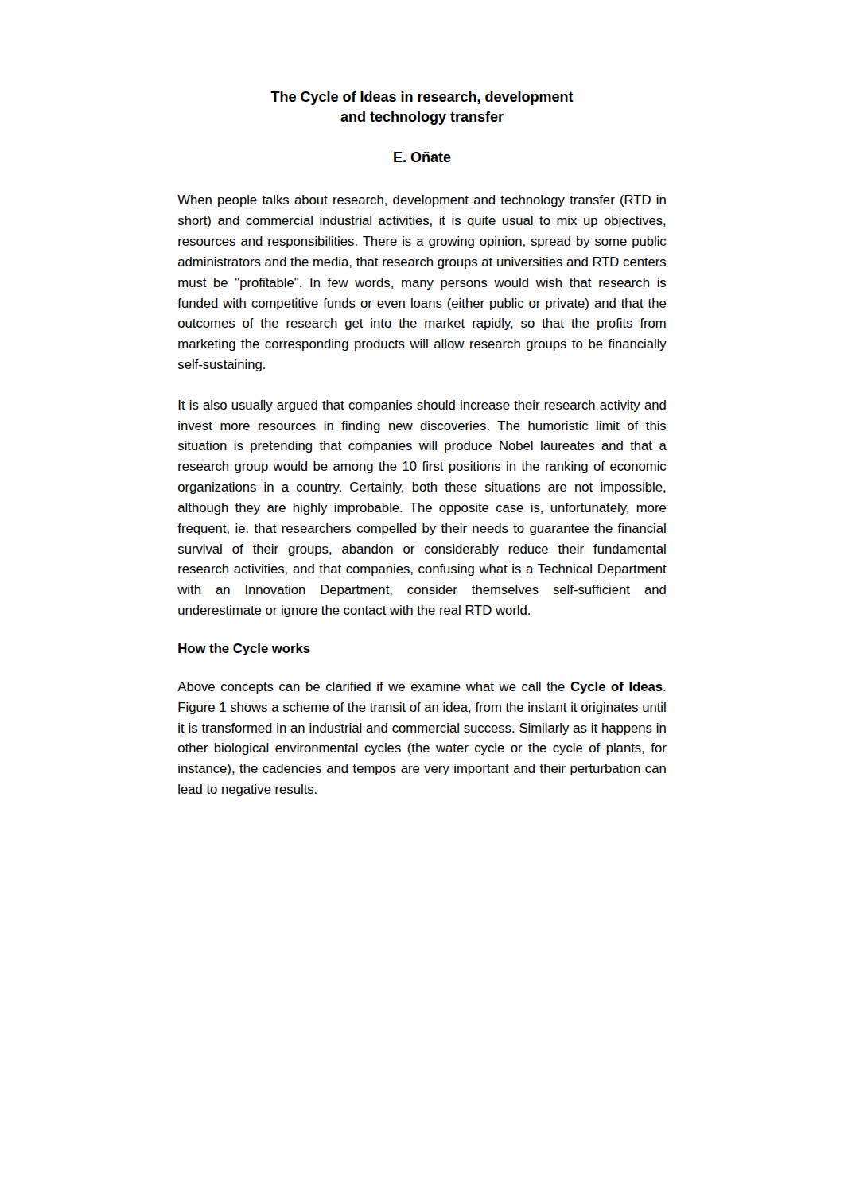The Cycle of Ideas in research, development
and technology transfer
E. Oñate
When people talks about research, development and technology transfer (RTD in short) and commercial industrial activities, it is quite usual to mix up objectives, resources and responsibilities. There is a growing opinion, spread by some public administrators and the media, that research groups at universities and RTD centers must be "profitable". In few words, many persons would wish that research is funded with competitive funds or even loans (either public or private) and that the outcomes of the research get into the market rapidly, so that the profits from marketing the corresponding products will allow research groups to be financially self-sustaining.
It is also usually argued that companies should increase their research activity and invest more resources in finding new discoveries. The humoristic limit of this situation is pretending that companies will produce Nobel laureates and that a research group would be among the 10 first positions in the ranking of economic organizations in a country. Certainly, both these situations are not impossible, although they are highly improbable. The opposite case is, unfortunately, more frequent, ie. that researchers compelled by their needs to guarantee the financial survival of their groups, abandon or considerably reduce their fundamental research activities, and that companies, confusing what is a Technical Department with an Innovation Department, consider themselves self-sufficient and underestimate or ignore the contact with the real RTD world.
How the Cycle works
Above concepts can be clarified if we examine what we call the Cycle of Ideas. Figure 1 shows a scheme of the transit of an idea, from the instant it originates until it is transformed in an industrial and commercial success. Similarly as it happens in other biological environmental cycles (the water cycle or the cycle of plants, for instance), the cadencies and tempos are very important and their perturbation can lead to negative results.